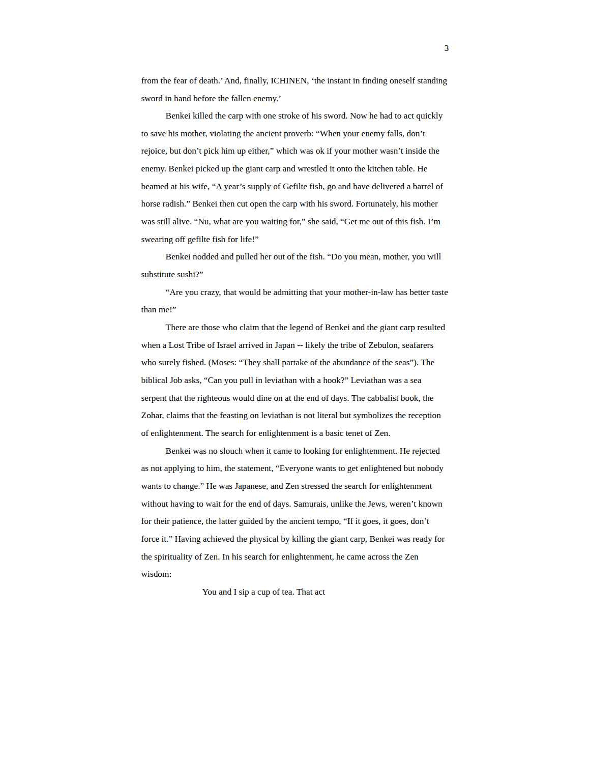3
from the fear of death.’ And, finally, ICHINEN, ‘the instant in finding oneself standing sword in hand before the fallen enemy.’
Benkei killed the carp with one stroke of his sword. Now he had to act quickly to save his mother, violating the ancient proverb: “When your enemy falls, don’t rejoice, but don’t pick him up either,” which was ok if your mother wasn’t inside the enemy. Benkei picked up the giant carp and wrestled it onto the kitchen table. He beamed at his wife, “A year’s supply of Gefilte fish, go and have delivered a barrel of horse radish.” Benkei then cut open the carp with his sword. Fortunately, his mother was still alive. “Nu, what are you waiting for,” she said, “Get me out of this fish. I’m swearing off gefilte fish for life!”
Benkei nodded and pulled her out of the fish. “Do you mean, mother, you will substitute sushi?”
“Are you crazy, that would be admitting that your mother-in-law has better taste than me!”
There are those who claim that the legend of Benkei and the giant carp resulted when a Lost Tribe of Israel arrived in Japan -- likely the tribe of Zebulon, seafarers who surely fished. (Moses: “They shall partake of the abundance of the seas”). The biblical Job asks, “Can you pull in leviathan with a hook?” Leviathan was a sea serpent that the righteous would dine on at the end of days. The cabbalist book, the Zohar, claims that the feasting on leviathan is not literal but symbolizes the reception of enlightenment. The search for enlightenment is a basic tenet of Zen.
Benkei was no slouch when it came to looking for enlightenment. He rejected as not applying to him, the statement, “Everyone wants to get enlightened but nobody wants to change.” He was Japanese, and Zen stressed the search for enlightenment without having to wait for the end of days. Samurais, unlike the Jews, weren’t known for their patience, the latter guided by the ancient tempo, “If it goes, it goes, don’t force it.” Having achieved the physical by killing the giant carp, Benkei was ready for the spirituality of Zen. In his search for enlightenment, he came across the Zen wisdom:
You and I sip a cup of tea. That act